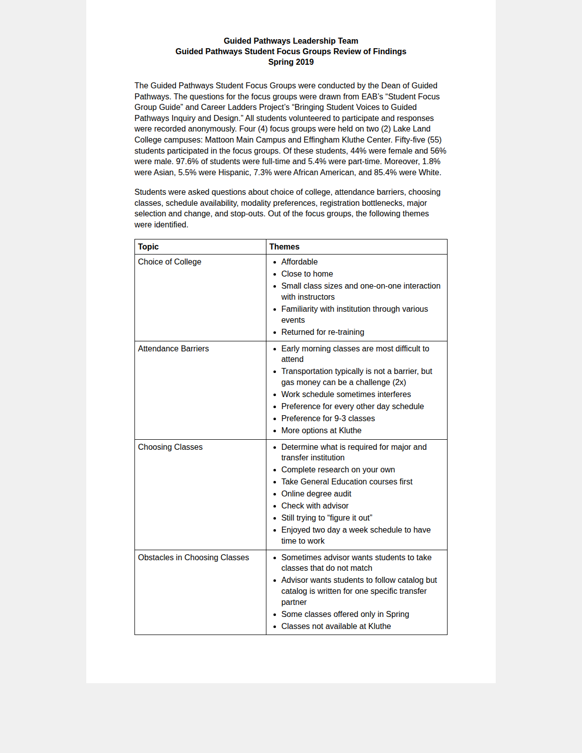Guided Pathways Leadership Team Guided Pathways Student Focus Groups Review of Findings Spring 2019
The Guided Pathways Student Focus Groups were conducted by the Dean of Guided Pathways. The questions for the focus groups were drawn from EAB’s “Student Focus Group Guide” and Career Ladders Project’s “Bringing Student Voices to Guided Pathways Inquiry and Design.” All students volunteered to participate and responses were recorded anonymously. Four (4) focus groups were held on two (2) Lake Land College campuses: Mattoon Main Campus and Effingham Kluthe Center. Fifty-five (55) students participated in the focus groups. Of these students, 44% were female and 56% were male. 97.6% of students were full-time and 5.4% were part-time. Moreover, 1.8% were Asian, 5.5% were Hispanic, 7.3% were African American, and 85.4% were White.
Students were asked questions about choice of college, attendance barriers, choosing classes, schedule availability, modality preferences, registration bottlenecks, major selection and change, and stop-outs. Out of the focus groups, the following themes were identified.
| Topic | Themes |
| --- | --- |
| Choice of College | Affordable Close to home Small class sizes and one-on-one interaction with instructors Familiarity with institution through various events Returned for re-training |
| Attendance Barriers | Early morning classes are most difficult to attend Transportation typically is not a barrier, but gas money can be a challenge (2x) Work schedule sometimes interferes Preference for every other day schedule Preference for 9-3 classes More options at Kluthe |
| Choosing Classes | Determine what is required for major and transfer institution Complete research on your own Take General Education courses first Online degree audit Check with advisor Still trying to “figure it out” Enjoyed two day a week schedule to have time to work |
| Obstacles in Choosing Classes | Sometimes advisor wants students to take classes that do not match Advisor wants students to follow catalog but catalog is written for one specific transfer partner Some classes offered only in Spring Classes not available at Kluthe |